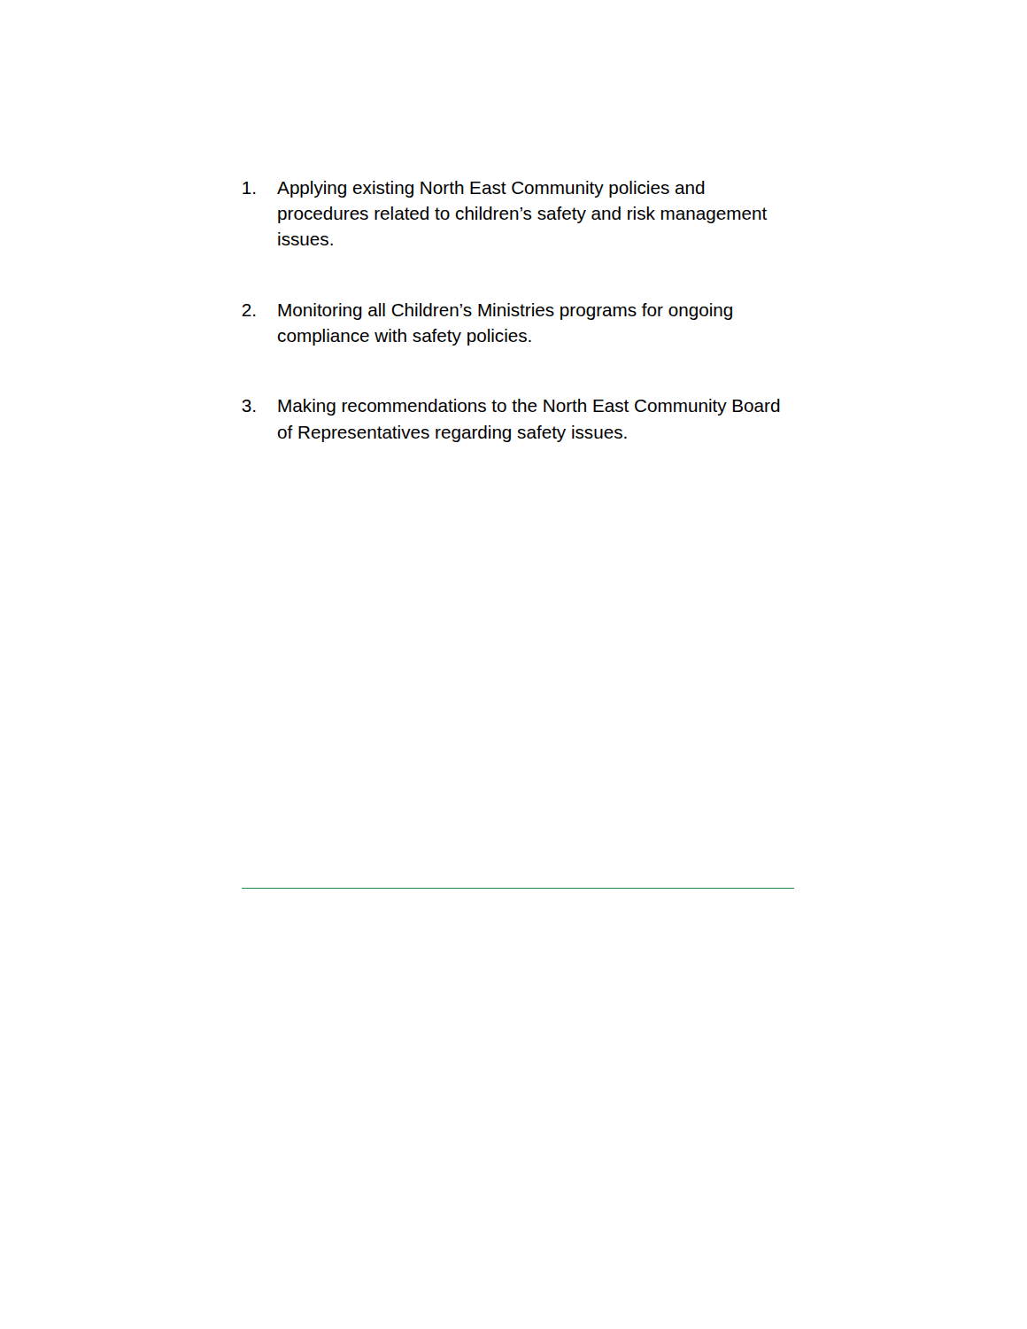1. Applying existing North East Community policies and procedures related to children’s safety and risk management issues.
2. Monitoring all Children’s Ministries programs for ongoing compliance with safety policies.
3. Making recommendations to the North East Community Board of Representatives regarding safety issues.